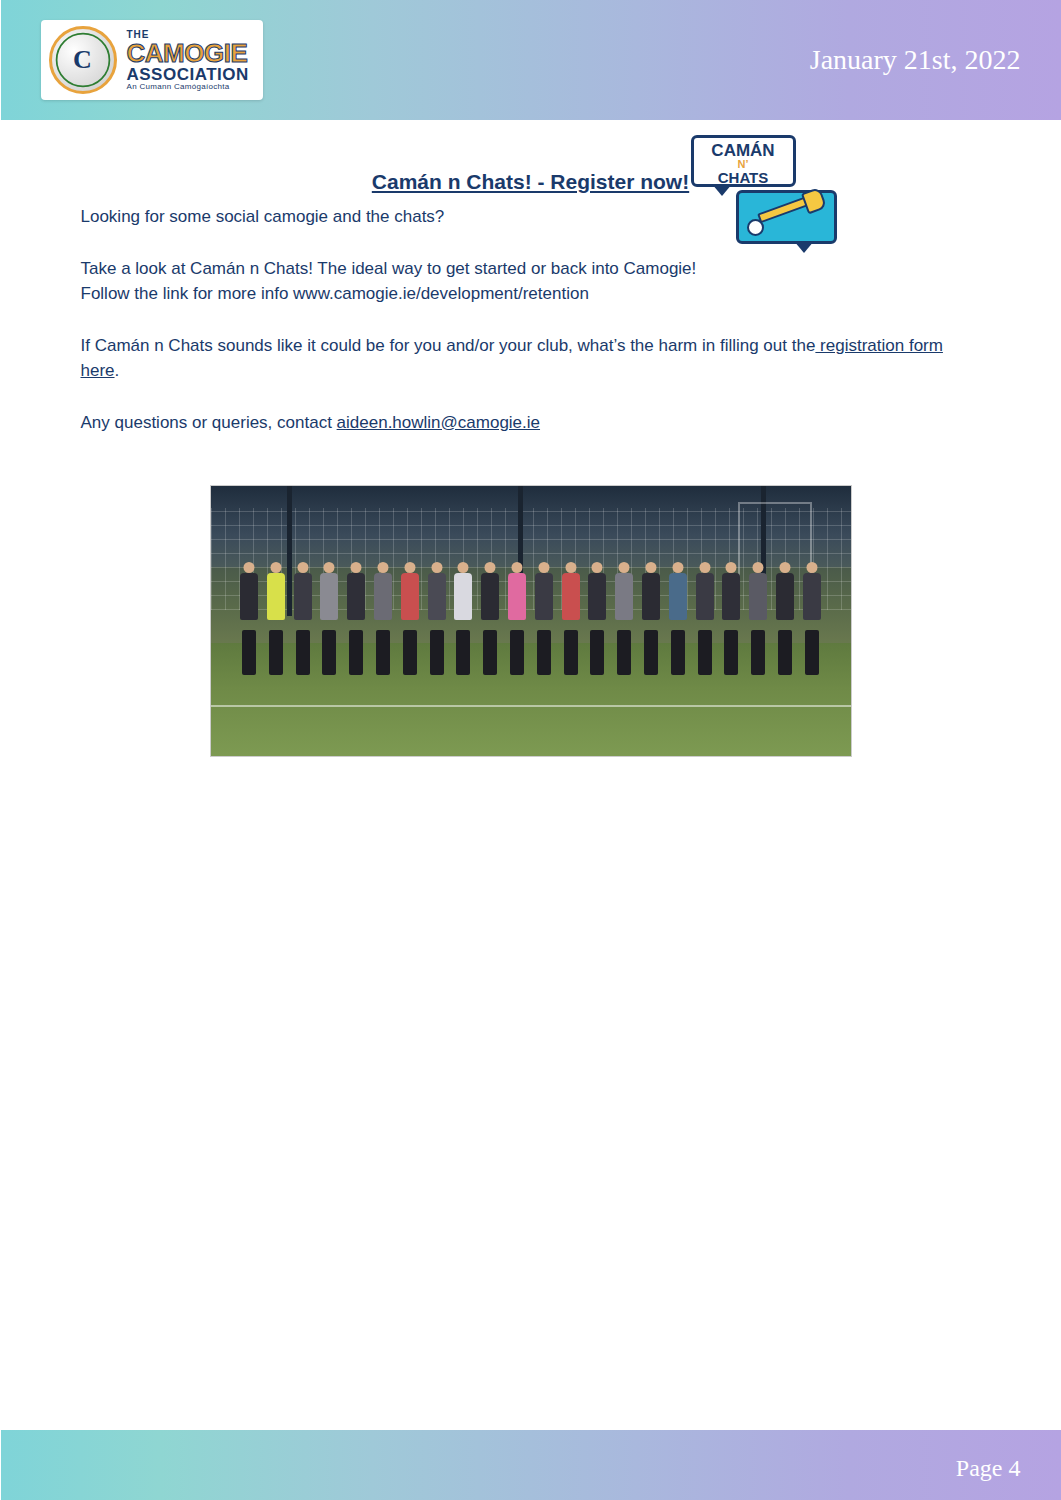C
THE
CAMOGIE
ASSOCIATION
An Cumann Camógaíochta
January 21st, 2022
Camán n Chats! - Register now!
CAMÁN
N’
CHATS
Looking for some social camogie and the chats?
Take a look at Camán n Chats! The ideal way to get started or back into Camogie!
Follow the link for more info www.camogie.ie/development/retention
If Camán n Chats sounds like it could be for you and/or your club, what’s the harm in filling out the registration form here.
Any questions or queries, contact aideen.howlin@camogie.ie
Page 4